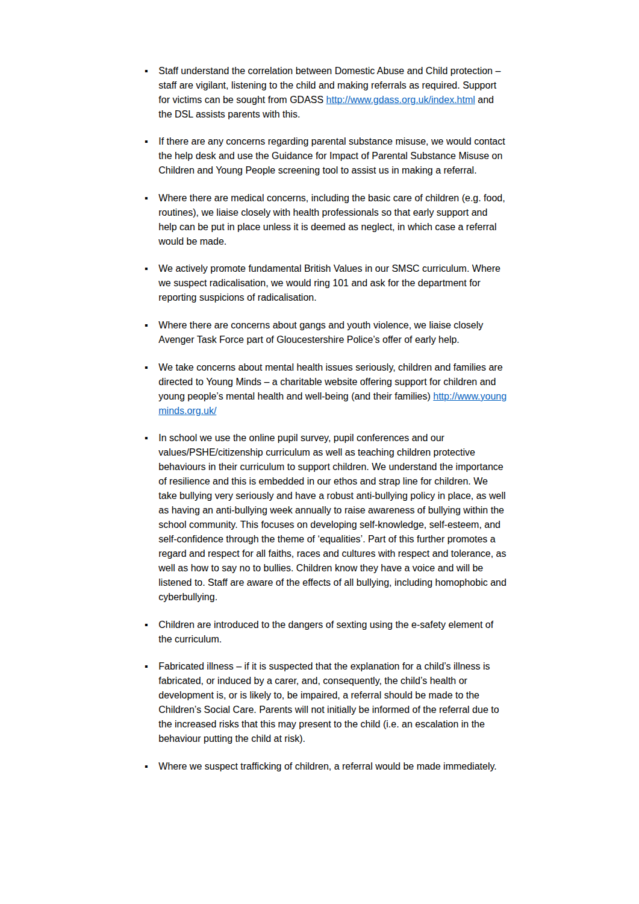Staff understand the correlation between Domestic Abuse and Child protection – staff are vigilant, listening to the child and making referrals as required. Support for victims can be sought from GDASS http://www.gdass.org.uk/index.html and the DSL assists parents with this.
If there are any concerns regarding parental substance misuse, we would contact the help desk and use the Guidance for Impact of Parental Substance Misuse on Children and Young People screening tool to assist us in making a referral.
Where there are medical concerns, including the basic care of children (e.g. food, routines), we liaise closely with health professionals so that early support and help can be put in place unless it is deemed as neglect, in which case a referral would be made.
We actively promote fundamental British Values in our SMSC curriculum. Where we suspect radicalisation, we would ring 101 and ask for the department for reporting suspicions of radicalisation.
Where there are concerns about gangs and youth violence, we liaise closely Avenger Task Force part of Gloucestershire Police’s offer of early help.
We take concerns about mental health issues seriously, children and families are directed to Young Minds – a charitable website offering support for children and young people’s mental health and well-being (and their families) http://www.youngminds.org.uk/
In school we use the online pupil survey, pupil conferences and our values/PSHE/citizenship curriculum as well as teaching children protective behaviours in their curriculum to support children. We understand the importance of resilience and this is embedded in our ethos and strap line for children. We take bullying very seriously and have a robust anti-bullying policy in place, as well as having an anti-bullying week annually to raise awareness of bullying within the school community. This focuses on developing self-knowledge, self-esteem, and self-confidence through the theme of ‘equalities’. Part of this further promotes a regard and respect for all faiths, races and cultures with respect and tolerance, as well as how to say no to bullies. Children know they have a voice and will be listened to. Staff are aware of the effects of all bullying, including homophobic and cyberbullying.
Children are introduced to the dangers of sexting using the e-safety element of the curriculum.
Fabricated illness – if it is suspected that the explanation for a child’s illness is fabricated, or induced by a carer, and, consequently, the child’s health or development is, or is likely to, be impaired, a referral should be made to the Children’s Social Care. Parents will not initially be informed of the referral due to the increased risks that this may present to the child (i.e. an escalation in the behaviour putting the child at risk).
Where we suspect trafficking of children, a referral would be made immediately.